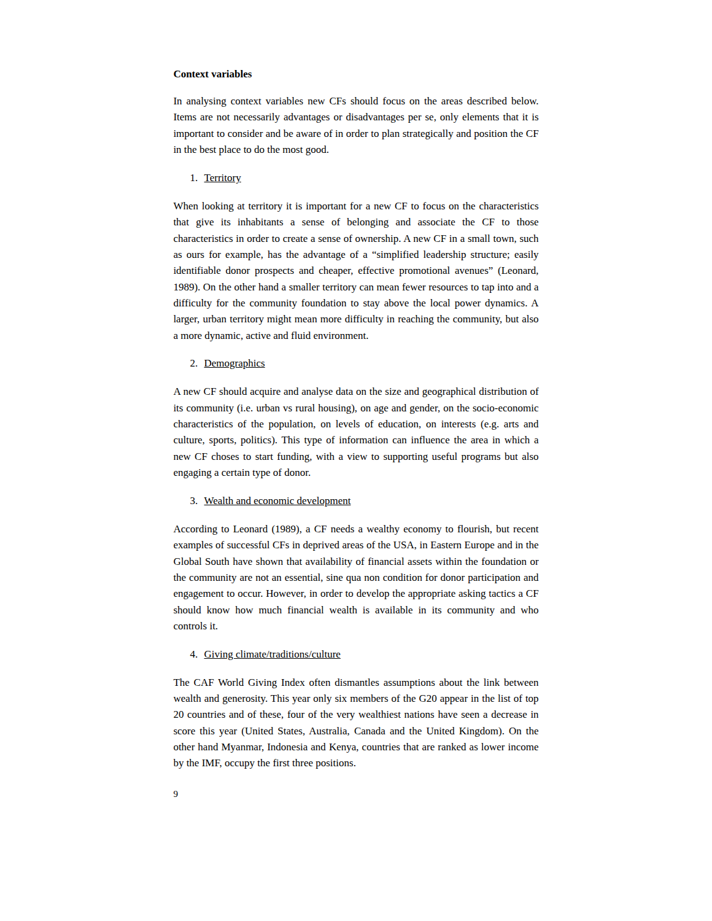Context variables
In analysing context variables new CFs should focus on the areas described below. Items are not necessarily advantages or disadvantages per se, only elements that it is important to consider and be aware of in order to plan strategically and position the CF in the best place to do the most good.
Territory
When looking at territory it is important for a new CF to focus on the characteristics that give its inhabitants a sense of belonging and associate the CF to those characteristics in order to create a sense of ownership. A new CF in a small town, such as ours for example, has the advantage of a “simplified leadership structure; easily identifiable donor prospects and cheaper, effective promotional avenues” (Leonard, 1989). On the other hand a smaller territory can mean fewer resources to tap into and a difficulty for the community foundation to stay above the local power dynamics. A larger, urban territory might mean more difficulty in reaching the community, but also a more dynamic, active and fluid environment.
Demographics
A new CF should acquire and analyse data on the size and geographical distribution of its community (i.e. urban vs rural housing), on age and gender, on the socio-economic characteristics of the population, on levels of education, on interests (e.g. arts and culture, sports, politics). This type of information can influence the area in which a new CF choses to start funding, with a view to supporting useful programs but also engaging a certain type of donor.
Wealth and economic development
According to Leonard (1989), a CF needs a wealthy economy to flourish, but recent examples of successful CFs in deprived areas of the USA, in Eastern Europe and in the Global South have shown that availability of financial assets within the foundation or the community are not an essential, sine qua non condition for donor participation and engagement to occur. However, in order to develop the appropriate asking tactics a CF should know how much financial wealth is available in its community and who controls it.
Giving climate/traditions/culture
The CAF World Giving Index often dismantles assumptions about the link between wealth and generosity. This year only six members of the G20 appear in the list of top 20 countries and of these, four of the very wealthiest nations have seen a decrease in score this year (United States, Australia, Canada and the United Kingdom). On the other hand Myanmar, Indonesia and Kenya, countries that are ranked as lower income by the IMF, occupy the first three positions.
9